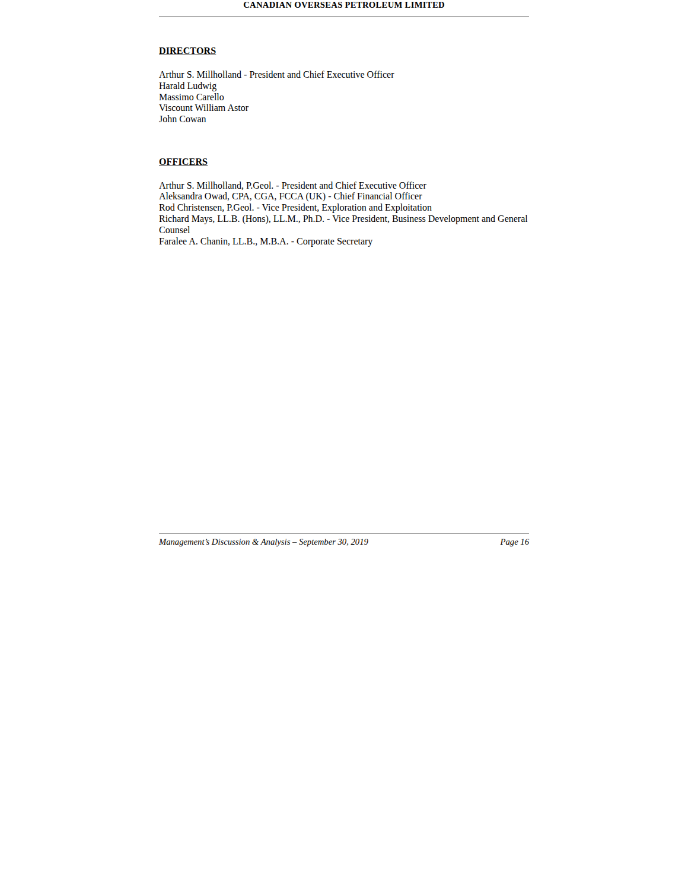CANADIAN OVERSEAS PETROLEUM LIMITED
DIRECTORS
Arthur S. Millholland - President and Chief Executive Officer
Harald Ludwig
Massimo Carello
Viscount William Astor
John Cowan
OFFICERS
Arthur S. Millholland, P.Geol. - President and Chief Executive Officer
Aleksandra Owad, CPA, CGA, FCCA (UK) - Chief Financial Officer
Rod Christensen, P.Geol. - Vice President, Exploration and Exploitation
Richard Mays, LL.B. (Hons), LL.M., Ph.D. - Vice President, Business Development and General Counsel
Faralee A. Chanin, LL.B., M.B.A. - Corporate Secretary
Management’s Discussion & Analysis – September 30, 2019 Page 16